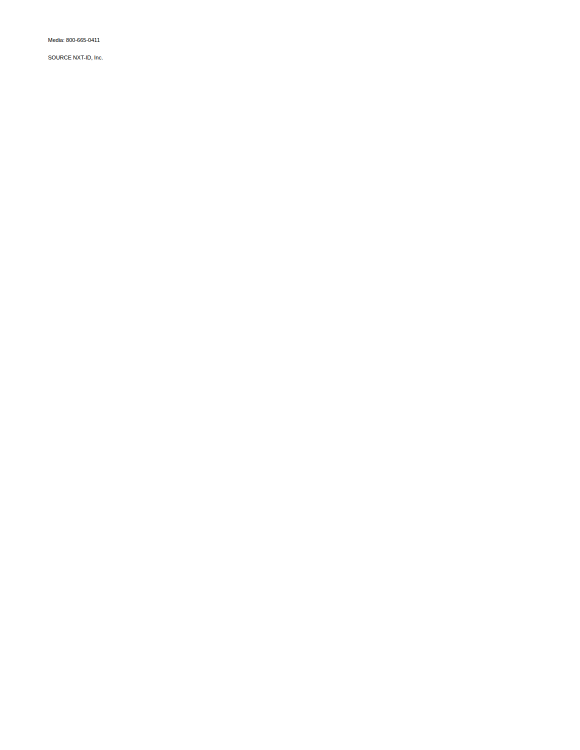Media: 800-665-0411
SOURCE NXT-ID, Inc.